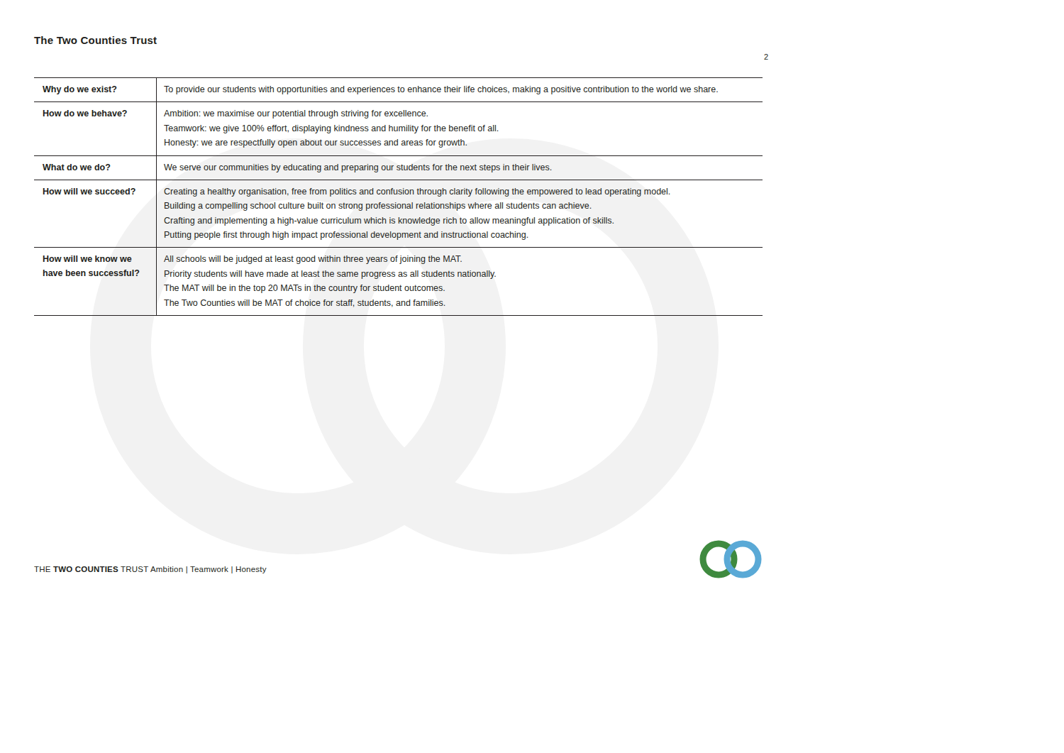2
The Two Counties Trust
| Why do we exist? | To provide our students with opportunities and experiences to enhance their life choices, making a positive contribution to the world we share. |
| How do we behave? | Ambition: we maximise our potential through striving for excellence. Teamwork: we give 100% effort, displaying kindness and humility for the benefit of all. Honesty: we are respectfully open about our successes and areas for growth. |
| What do we do? | We serve our communities by educating and preparing our students for the next steps in their lives. |
| How will we succeed? | Creating a healthy organisation, free from politics and confusion through clarity following the empowered to lead operating model. Building a compelling school culture built on strong professional relationships where all students can achieve. Crafting and implementing a high-value curriculum which is knowledge rich to allow meaningful application of skills. Putting people first through high impact professional development and instructional coaching. |
| How will we know we have been successful? | All schools will be judged at least good within three years of joining the MAT. Priority students will have made at least the same progress as all students nationally. The MAT will be in the top 20 MATs in the country for student outcomes. The Two Counties will be MAT of choice for staff, students, and families. |
THE TWO COUNTIES TRUST Ambition | Teamwork | Honesty